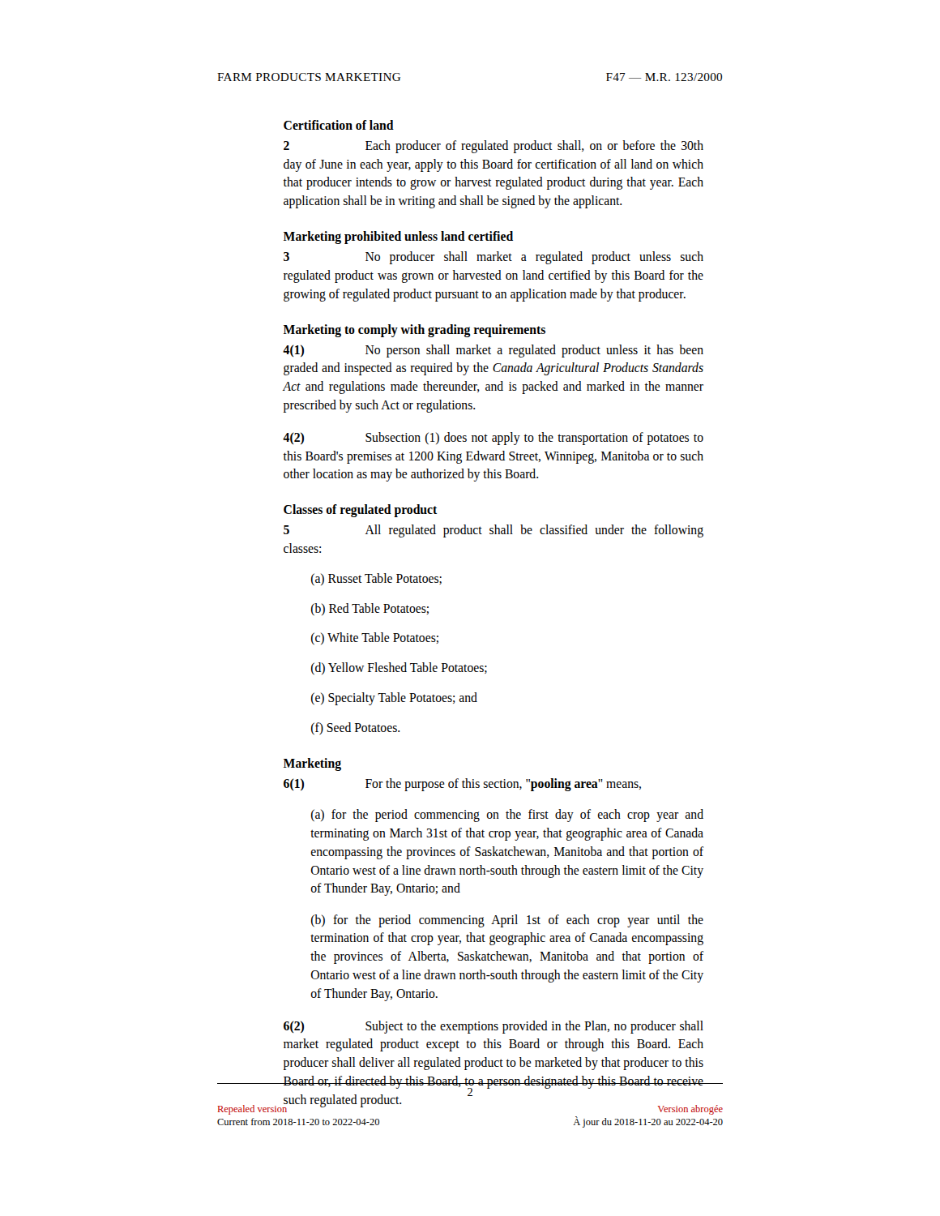Farm Products Marketing
F47 — M.R. 123/2000
Certification of land
2 Each producer of regulated product shall, on or before the 30th day of June in each year, apply to this Board for certification of all land on which that producer intends to grow or harvest regulated product during that year. Each application shall be in writing and shall be signed by the applicant.
Marketing prohibited unless land certified
3 No producer shall market a regulated product unless such regulated product was grown or harvested on land certified by this Board for the growing of regulated product pursuant to an application made by that producer.
Marketing to comply with grading requirements
4(1) No person shall market a regulated product unless it has been graded and inspected as required by the Canada Agricultural Products Standards Act and regulations made thereunder, and is packed and marked in the manner prescribed by such Act or regulations.
4(2) Subsection (1) does not apply to the transportation of potatoes to this Board's premises at 1200 King Edward Street, Winnipeg, Manitoba or to such other location as may be authorized by this Board.
Classes of regulated product
5 All regulated product shall be classified under the following classes:
(a) Russet Table Potatoes;
(b) Red Table Potatoes;
(c) White Table Potatoes;
(d) Yellow Fleshed Table Potatoes;
(e) Specialty Table Potatoes; and
(f) Seed Potatoes.
Marketing
6(1) For the purpose of this section, "pooling area" means,
(a) for the period commencing on the first day of each crop year and terminating on March 31st of that crop year, that geographic area of Canada encompassing the provinces of Saskatchewan, Manitoba and that portion of Ontario west of a line drawn north-south through the eastern limit of the City of Thunder Bay, Ontario; and
(b) for the period commencing April 1st of each crop year until the termination of that crop year, that geographic area of Canada encompassing the provinces of Alberta, Saskatchewan, Manitoba and that portion of Ontario west of a line drawn north-south through the eastern limit of the City of Thunder Bay, Ontario.
6(2) Subject to the exemptions provided in the Plan, no producer shall market regulated product except to this Board or through this Board. Each producer shall deliver all regulated product to be marketed by that producer to this Board or, if directed by this Board, to a person designated by this Board to receive such regulated product.
2
Repealed version
Current from 2018-11-20 to 2022-04-20
Version abrogée
À jour du 2018-11-20 au 2022-04-20